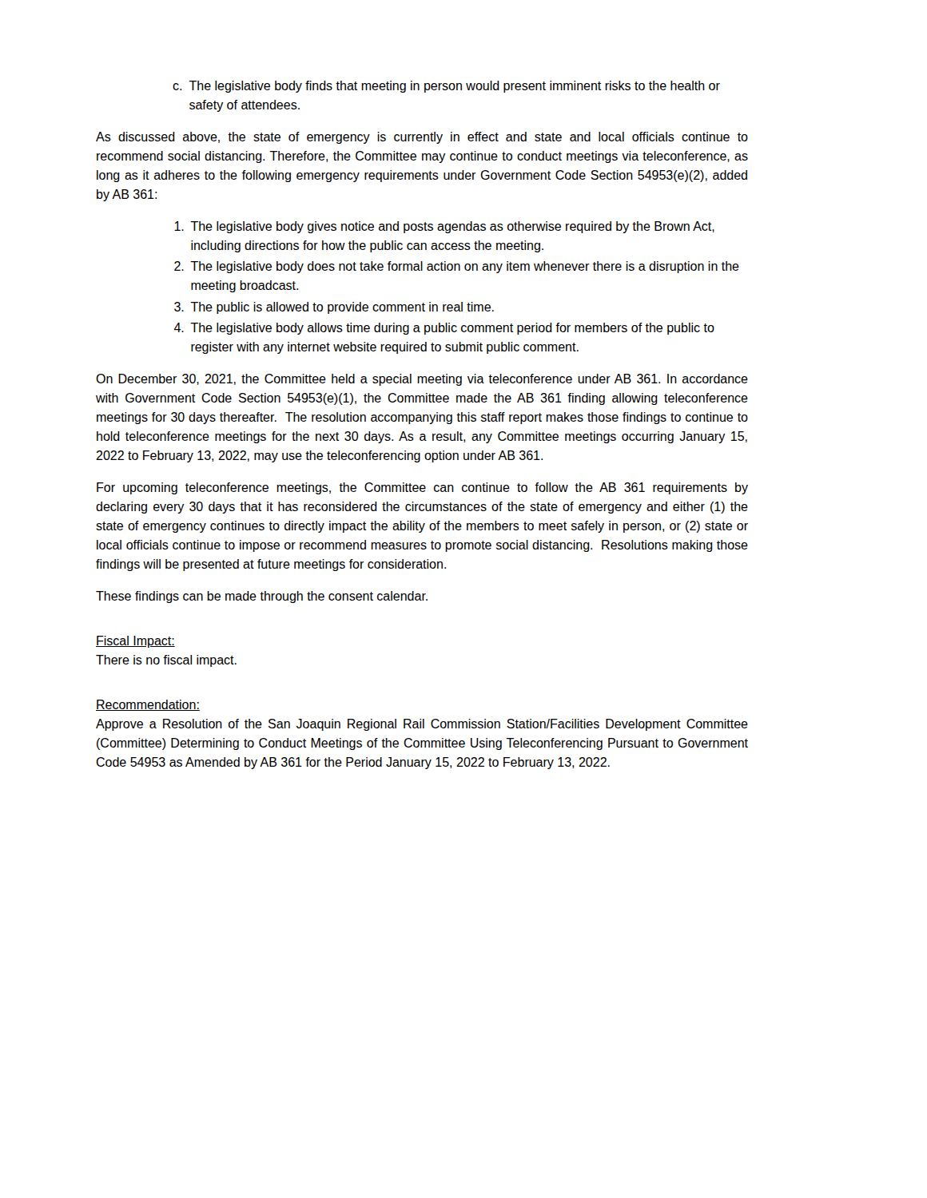c. The legislative body finds that meeting in person would present imminent risks to the health or safety of attendees.
As discussed above, the state of emergency is currently in effect and state and local officials continue to recommend social distancing. Therefore, the Committee may continue to conduct meetings via teleconference, as long as it adheres to the following emergency requirements under Government Code Section 54953(e)(2), added by AB 361:
The legislative body gives notice and posts agendas as otherwise required by the Brown Act, including directions for how the public can access the meeting.
The legislative body does not take formal action on any item whenever there is a disruption in the meeting broadcast.
The public is allowed to provide comment in real time.
The legislative body allows time during a public comment period for members of the public to register with any internet website required to submit public comment.
On December 30, 2021, the Committee held a special meeting via teleconference under AB 361. In accordance with Government Code Section 54953(e)(1), the Committee made the AB 361 finding allowing teleconference meetings for 30 days thereafter. The resolution accompanying this staff report makes those findings to continue to hold teleconference meetings for the next 30 days. As a result, any Committee meetings occurring January 15, 2022 to February 13, 2022, may use the teleconferencing option under AB 361.
For upcoming teleconference meetings, the Committee can continue to follow the AB 361 requirements by declaring every 30 days that it has reconsidered the circumstances of the state of emergency and either (1) the state of emergency continues to directly impact the ability of the members to meet safely in person, or (2) state or local officials continue to impose or recommend measures to promote social distancing. Resolutions making those findings will be presented at future meetings for consideration.
These findings can be made through the consent calendar.
Fiscal Impact:
There is no fiscal impact.
Recommendation:
Approve a Resolution of the San Joaquin Regional Rail Commission Station/Facilities Development Committee (Committee) Determining to Conduct Meetings of the Committee Using Teleconferencing Pursuant to Government Code 54953 as Amended by AB 361 for the Period January 15, 2022 to February 13, 2022.